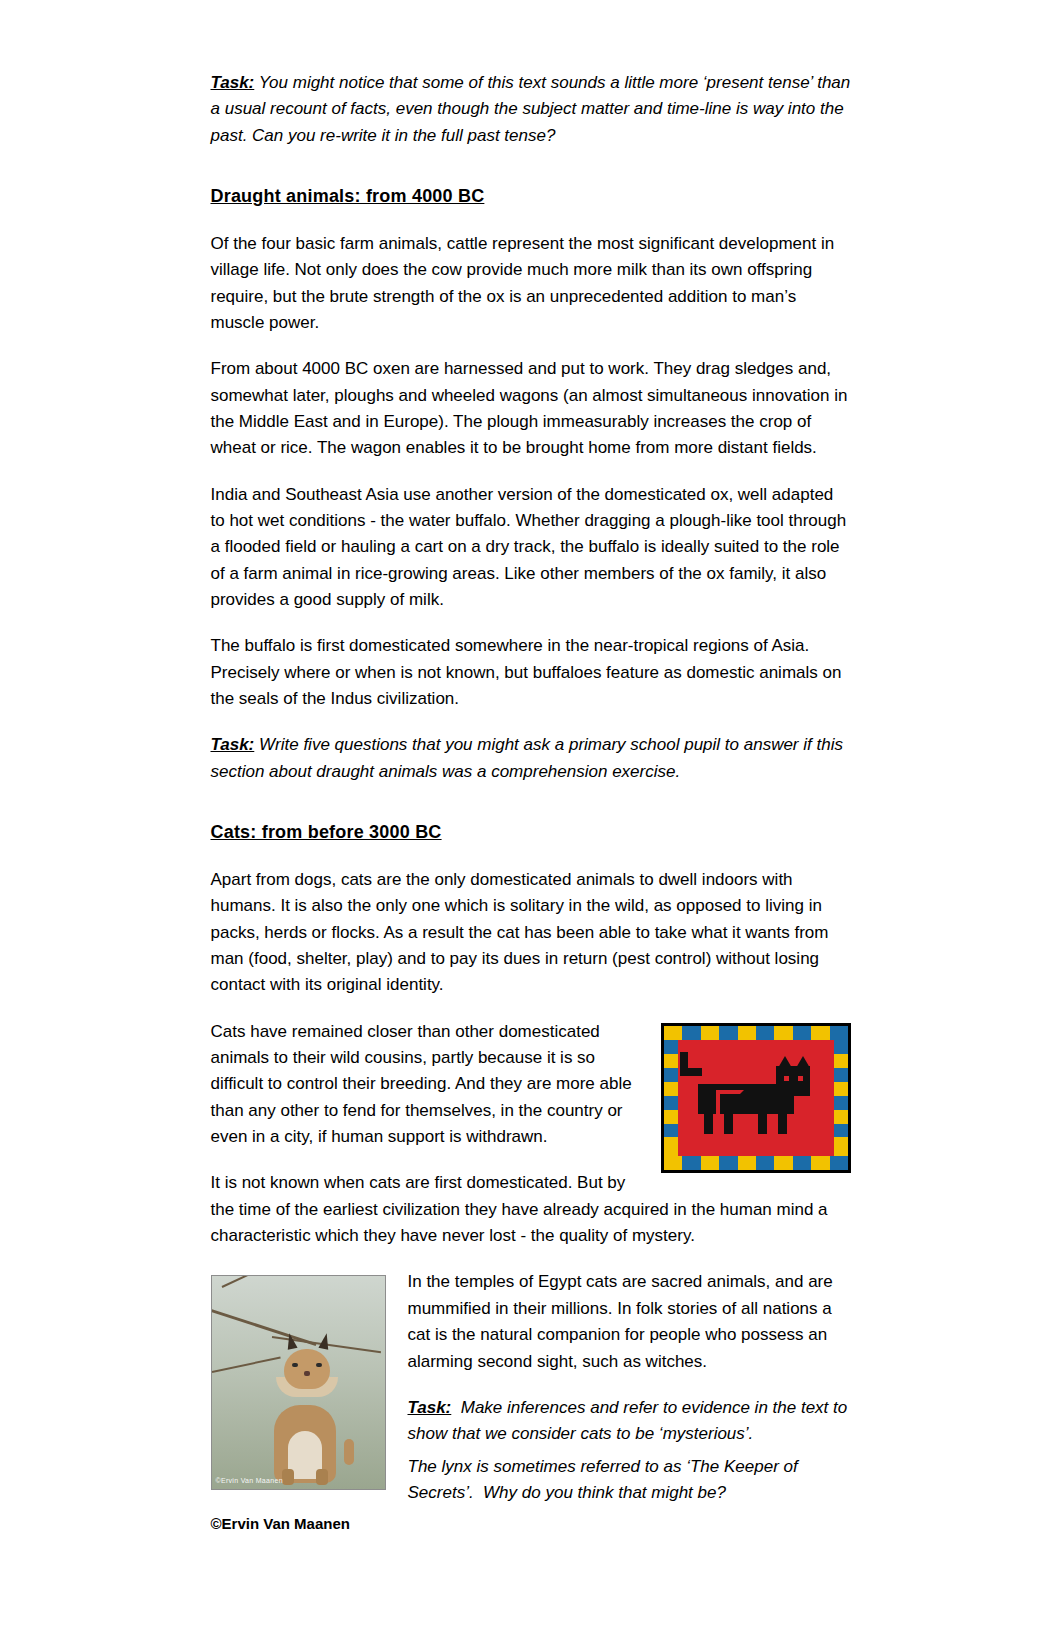Task: You might notice that some of this text sounds a little more ‘present tense’ than a usual recount of facts, even though the subject matter and time-line is way into the past. Can you re-write it in the full past tense?
Draught animals: from 4000 BC
Of the four basic farm animals, cattle represent the most significant development in village life. Not only does the cow provide much more milk than its own offspring require, but the brute strength of the ox is an unprecedented addition to man’s muscle power.
From about 4000 BC oxen are harnessed and put to work. They drag sledges and, somewhat later, ploughs and wheeled wagons (an almost simultaneous innovation in the Middle East and in Europe). The plough immeasurably increases the crop of wheat or rice. The wagon enables it to be brought home from more distant fields.
India and Southeast Asia use another version of the domesticated ox, well adapted to hot wet conditions - the water buffalo. Whether dragging a plough-like tool through a flooded field or hauling a cart on a dry track, the buffalo is ideally suited to the role of a farm animal in rice-growing areas. Like other members of the ox family, it also provides a good supply of milk.
The buffalo is first domesticated somewhere in the near-tropical regions of Asia. Precisely where or when is not known, but buffaloes feature as domestic animals on the seals of the Indus civilization.
Task: Write five questions that you might ask a primary school pupil to answer if this section about draught animals was a comprehension exercise.
Cats: from before 3000 BC
Apart from dogs, cats are the only domesticated animals to dwell indoors with humans. It is also the only one which is solitary in the wild, as opposed to living in packs, herds or flocks. As a result the cat has been able to take what it wants from man (food, shelter, play) and to pay its dues in return (pest control) without losing contact with its original identity.
Cats have remained closer than other domesticated animals to their wild cousins, partly because it is so difficult to control their breeding. And they are more able than any other to fend for themselves, in the country or even in a city, if human support is withdrawn.
It is not known when cats are first domesticated. But by the time of the earliest civilization they have already acquired in the human mind a characteristic which they have never lost - the quality of mystery.
©Ervin Van Maanen
In the temples of Egypt cats are sacred animals, and are mummified in their millions. In folk stories of all nations a cat is the natural companion for people who possess an alarming second sight, such as witches.
Task: Make inferences and refer to evidence in the text to show that we consider cats to be ‘mysterious’.
The lynx is sometimes referred to as ‘The Keeper of Secrets’. Why do you think that might be?
©Ervin Van Maanen